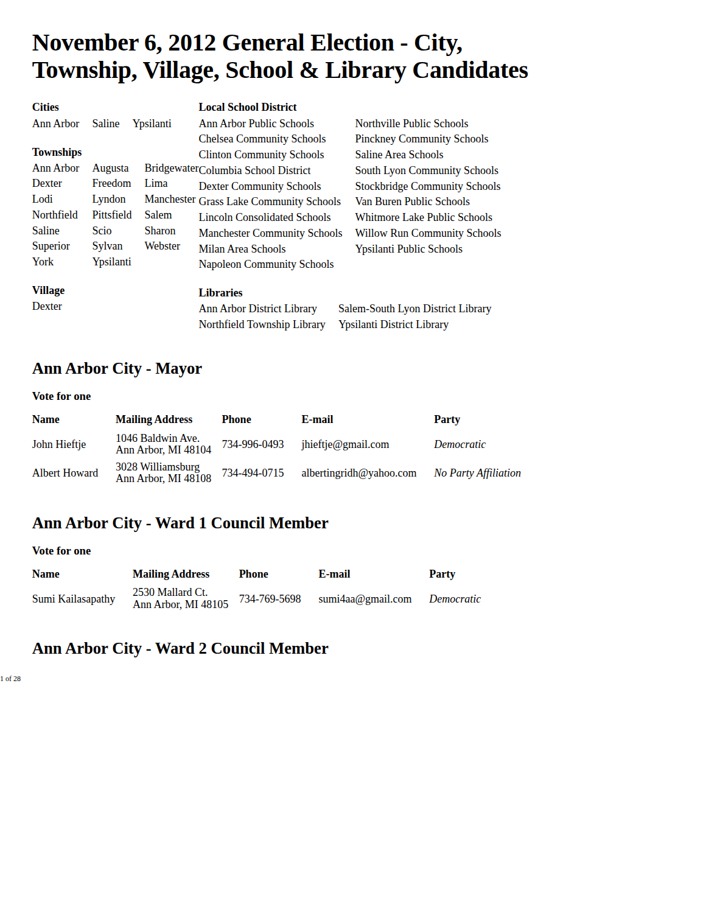November 6, 2012 General Election - City,
Township, Village, School & Library Candidates
| Cities / Ann Arbor / Saline / Ypsilanti / Townships / Ann Arbor / Augusta / Bridgewater / / Dexter / Freedom / Lima / / Lodi / Lyndon / Manchester / / Northfield / Pittsfield / Salem / / Saline / Scio / Sharon / / Superior / Sylvan / Webster / / York / Ypsilanti / / Village / Dexter / | Local School District / Ann Arbor Public Schools / Northville Public Schools / / Chelsea Community Schools / Pinckney Community Schools / / Clinton Community Schools / Saline Area Schools / / Columbia School District / South Lyon Community Schools / / Dexter Community Schools / Stockbridge Community Schools / / Grass Lake Community Schools / Van Buren Public Schools / / Lincoln Consolidated Schools / Whitmore Lake Public Schools / / Manchester Community Schools / Willow Run Community Schools / / Milan Area Schools / Ypsilanti Public Schools / / Napoleon Community Schools / / Libraries / Ann Arbor District Library / Salem-South Lyon District Library / / Northfield Township Library / Ypsilanti District Library / |
Ann Arbor City - Mayor
Vote for one
| Name | Mailing Address | Phone | E-mail | Party |
| --- | --- | --- | --- | --- |
| John Hieftje | 1046 Baldwin Ave. Ann Arbor, MI 48104 | 734-996-0493 | jhieftje@gmail.com | Democratic |
| Albert Howard | 3028 Williamsburg Ann Arbor, MI 48108 | 734-494-0715 | albertingridh@yahoo.com | No Party Affiliation |
Ann Arbor City - Ward 1 Council Member
Vote for one
| Name | Mailing Address | Phone | E-mail | Party |
| --- | --- | --- | --- | --- |
| Sumi Kailasapathy | 2530 Mallard Ct. Ann Arbor, MI 48105 | 734-769-5698 | sumi4aa@gmail.com | Democratic |
Ann Arbor City - Ward 2 Council Member
1 of 28